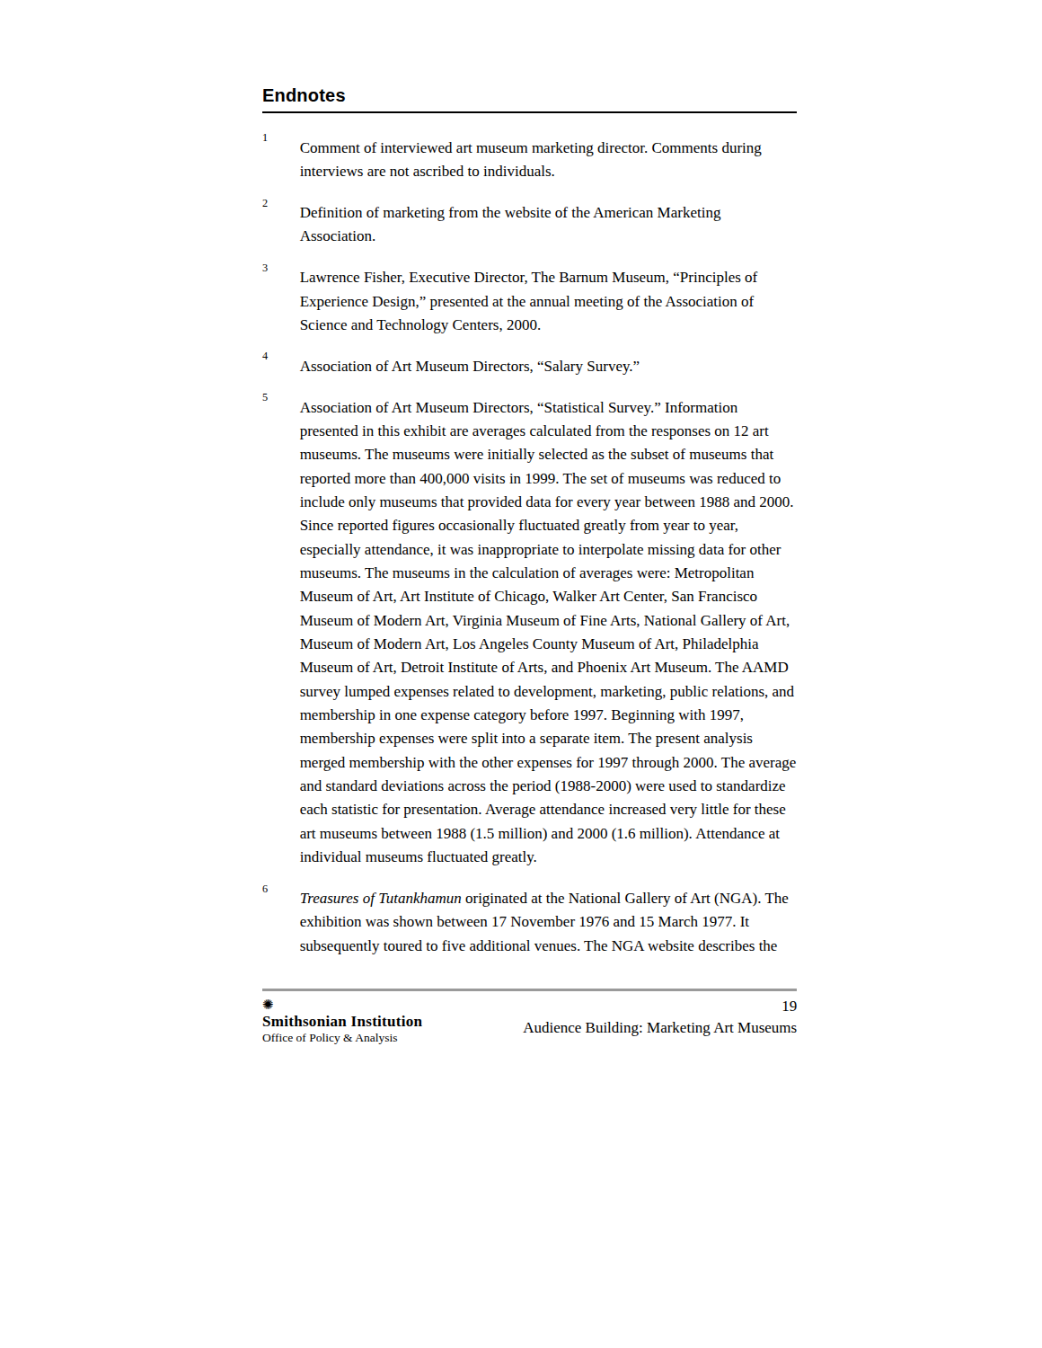Endnotes
Comment of interviewed art museum marketing director. Comments during interviews are not ascribed to individuals.
Definition of marketing from the website of the American Marketing Association.
Lawrence Fisher, Executive Director, The Barnum Museum, “Principles of Experience Design,” presented at the annual meeting of the Association of Science and Technology Centers, 2000.
Association of Art Museum Directors, “Salary Survey.”
Association of Art Museum Directors, “Statistical Survey.” Information presented in this exhibit are averages calculated from the responses on 12 art museums. The museums were initially selected as the subset of museums that reported more than 400,000 visits in 1999. The set of museums was reduced to include only museums that provided data for every year between 1988 and 2000. Since reported figures occasionally fluctuated greatly from year to year, especially attendance, it was inappropriate to interpolate missing data for other museums. The museums in the calculation of averages were: Metropolitan Museum of Art, Art Institute of Chicago, Walker Art Center, San Francisco Museum of Modern Art, Virginia Museum of Fine Arts, National Gallery of Art, Museum of Modern Art, Los Angeles County Museum of Art, Philadelphia Museum of Art, Detroit Institute of Arts, and Phoenix Art Museum. The AAMD survey lumped expenses related to development, marketing, public relations, and membership in one expense category before 1997. Beginning with 1997, membership expenses were split into a separate item. The present analysis merged membership with the other expenses for 1997 through 2000. The average and standard deviations across the period (1988-2000) were used to standardize each statistic for presentation. Average attendance increased very little for these art museums between 1988 (1.5 million) and 2000 (1.6 million). Attendance at individual museums fluctuated greatly.
Treasures of Tutankhamun originated at the National Gallery of Art (NGA). The exhibition was shown between 17 November 1976 and 15 March 1977. It subsequently toured to five additional venues. The NGA website describes the
✺
Smithsonian Institution
Office of Policy & Analysis
19
Audience Building: Marketing Art Museums